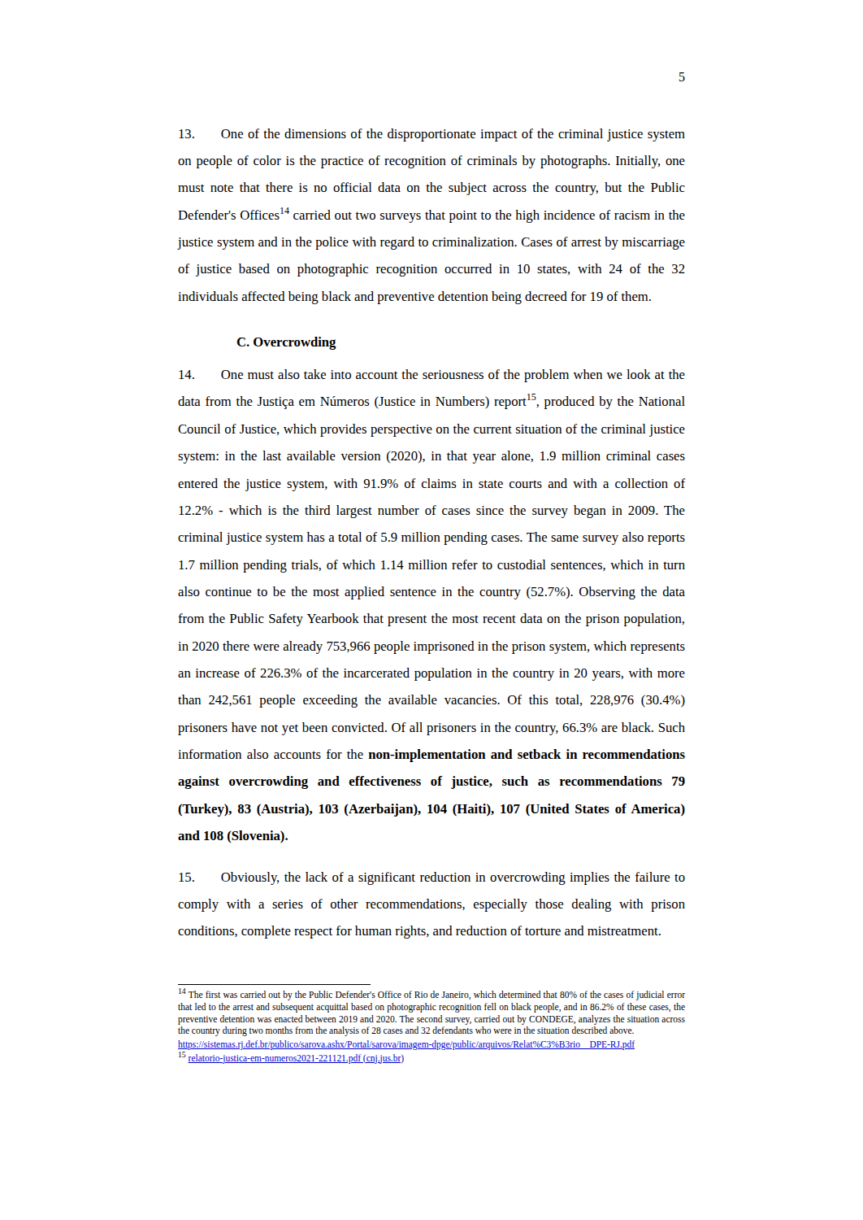5
13. One of the dimensions of the disproportionate impact of the criminal justice system on people of color is the practice of recognition of criminals by photographs. Initially, one must note that there is no official data on the subject across the country, but the Public Defender's Offices14 carried out two surveys that point to the high incidence of racism in the justice system and in the police with regard to criminalization. Cases of arrest by miscarriage of justice based on photographic recognition occurred in 10 states, with 24 of the 32 individuals affected being black and preventive detention being decreed for 19 of them.
C. Overcrowding
14. One must also take into account the seriousness of the problem when we look at the data from the Justiça em Números (Justice in Numbers) report15, produced by the National Council of Justice, which provides perspective on the current situation of the criminal justice system: in the last available version (2020), in that year alone, 1.9 million criminal cases entered the justice system, with 91.9% of claims in state courts and with a collection of 12.2% - which is the third largest number of cases since the survey began in 2009. The criminal justice system has a total of 5.9 million pending cases. The same survey also reports 1.7 million pending trials, of which 1.14 million refer to custodial sentences, which in turn also continue to be the most applied sentence in the country (52.7%). Observing the data from the Public Safety Yearbook that present the most recent data on the prison population, in 2020 there were already 753,966 people imprisoned in the prison system, which represents an increase of 226.3% of the incarcerated population in the country in 20 years, with more than 242,561 people exceeding the available vacancies. Of this total, 228,976 (30.4%) prisoners have not yet been convicted. Of all prisoners in the country, 66.3% are black. Such information also accounts for the non-implementation and setback in recommendations against overcrowding and effectiveness of justice, such as recommendations 79 (Turkey), 83 (Austria), 103 (Azerbaijan), 104 (Haiti), 107 (United States of America) and 108 (Slovenia).
15. Obviously, the lack of a significant reduction in overcrowding implies the failure to comply with a series of other recommendations, especially those dealing with prison conditions, complete respect for human rights, and reduction of torture and mistreatment.
14 The first was carried out by the Public Defender's Office of Rio de Janeiro, which determined that 80% of the cases of judicial error that led to the arrest and subsequent acquittal based on photographic recognition fell on black people, and in 86.2% of these cases, the preventive detention was enacted between 2019 and 2020. The second survey, carried out by CONDEGE, analyzes the situation across the country during two months from the analysis of 28 cases and 32 defendants who were in the situation described above.
https://sistemas.rj.def.br/publico/sarova.ashx/Portal/sarova/imagem-dpge/public/arquivos/Relat%C3%B3rio__DPE-RJ.pdf
15 relatorio-justica-em-numeros2021-221121.pdf (cnj.jus.br)